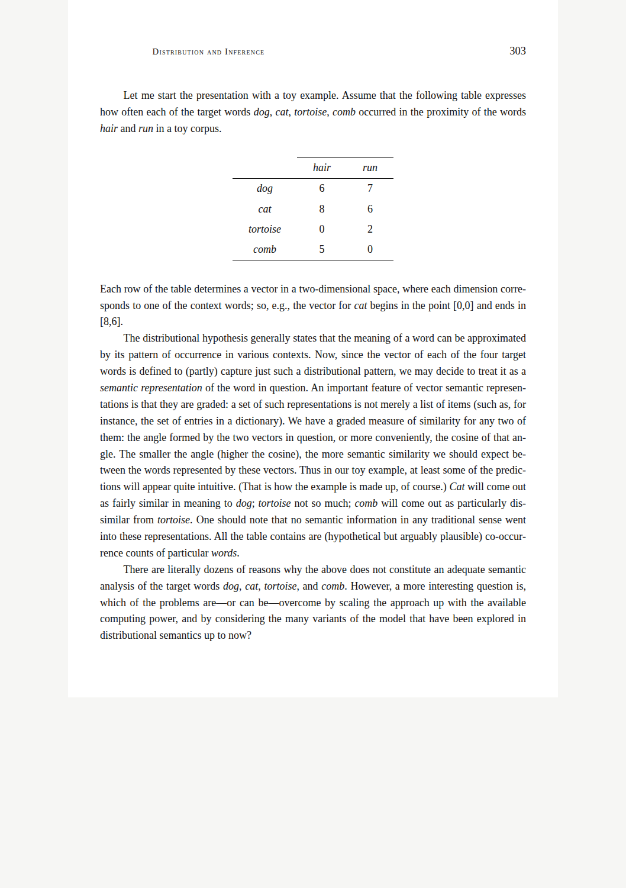Distribution and Inference 303
Let me start the presentation with a toy example. Assume that the following table expresses how often each of the target words dog, cat, tortoise, comb occurred in the proximity of the words hair and run in a toy corpus.
| | hair | run |
| --- | --- | --- |
| dog | 6 | 7 |
| cat | 8 | 6 |
| tortoise | 0 | 2 |
| comb | 5 | 0 |
Each row of the table determines a vector in a two-dimensional space, where each dimension corresponds to one of the context words; so, e.g., the vector for cat begins in the point [0,0] and ends in [8,6].
The distributional hypothesis generally states that the meaning of a word can be approximated by its pattern of occurrence in various contexts. Now, since the vector of each of the four target words is defined to (partly) capture just such a distributional pattern, we may decide to treat it as a semantic representation of the word in question. An important feature of vector semantic representations is that they are graded: a set of such representations is not merely a list of items (such as, for instance, the set of entries in a dictionary). We have a graded measure of similarity for any two of them: the angle formed by the two vectors in question, or more conveniently, the cosine of that angle. The smaller the angle (higher the cosine), the more semantic similarity we should expect between the words represented by these vectors. Thus in our toy example, at least some of the predictions will appear quite intuitive. (That is how the example is made up, of course.) Cat will come out as fairly similar in meaning to dog; tortoise not so much; comb will come out as particularly dissimilar from tortoise. One should note that no semantic information in any traditional sense went into these representations. All the table contains are (hypothetical but arguably plausible) co-occurrence counts of particular words.
There are literally dozens of reasons why the above does not constitute an adequate semantic analysis of the target words dog, cat, tortoise, and comb. However, a more interesting question is, which of the problems are—or can be—overcome by scaling the approach up with the available computing power, and by considering the many variants of the model that have been explored in distributional semantics up to now?